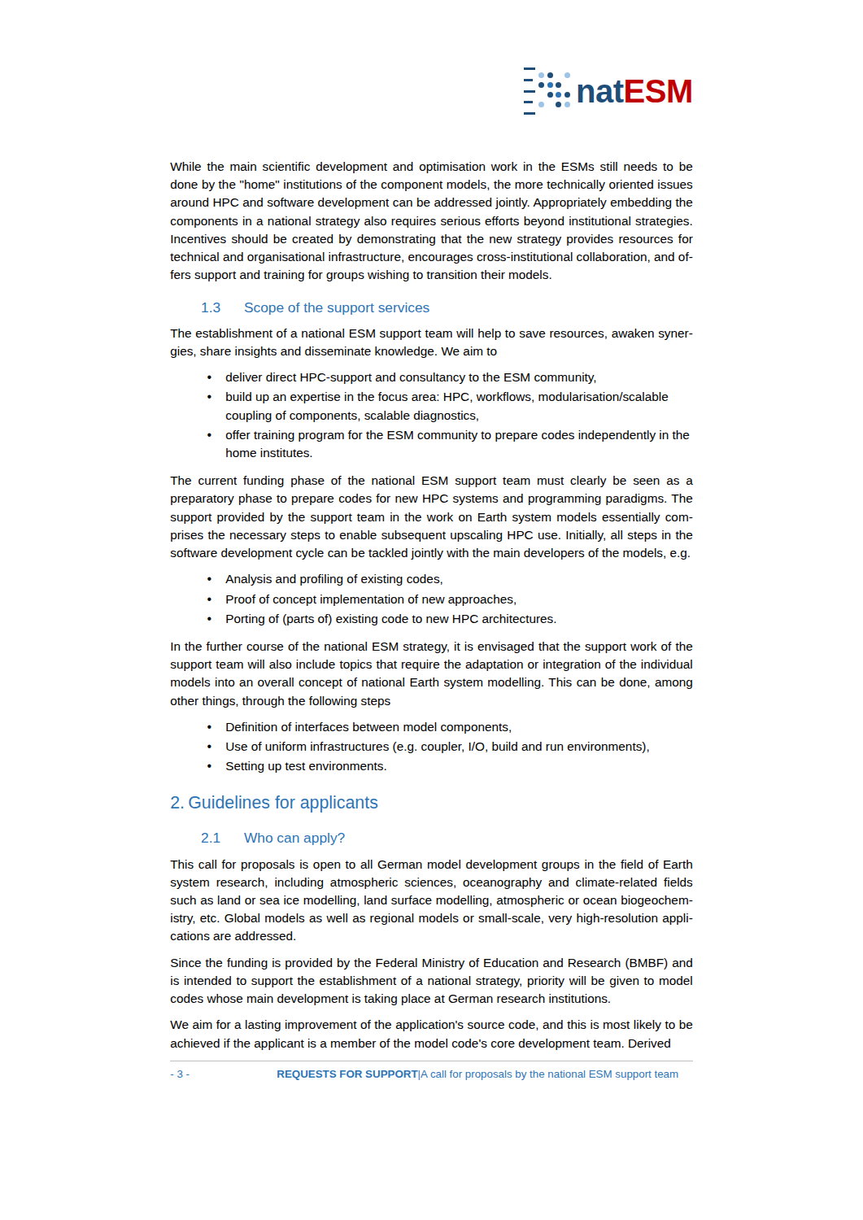nat ESM
While the main scientific development and optimisation work in the ESMs still needs to be done by the "home" institutions of the component models, the more technically oriented issues around HPC and software development can be addressed jointly. Appropriately embedding the components in a national strategy also requires serious efforts beyond institutional strategies. Incentives should be created by demonstrating that the new strategy provides resources for technical and organisational infrastructure, encourages cross-institutional collaboration, and offers support and training for groups wishing to transition their models.
1.3 Scope of the support services
The establishment of a national ESM support team will help to save resources, awaken synergies, share insights and disseminate knowledge. We aim to
deliver direct HPC-support and consultancy to the ESM community,
build up an expertise in the focus area: HPC, workflows, modularisation/scalable coupling of components, scalable diagnostics,
offer training program for the ESM community to prepare codes independently in the home institutes.
The current funding phase of the national ESM support team must clearly be seen as a preparatory phase to prepare codes for new HPC systems and programming paradigms. The support provided by the support team in the work on Earth system models essentially comprises the necessary steps to enable subsequent upscaling HPC use. Initially, all steps in the software development cycle can be tackled jointly with the main developers of the models, e.g.
Analysis and profiling of existing codes,
Proof of concept implementation of new approaches,
Porting of (parts of) existing code to new HPC architectures.
In the further course of the national ESM strategy, it is envisaged that the support work of the support team will also include topics that require the adaptation or integration of the individual models into an overall concept of national Earth system modelling. This can be done, among other things, through the following steps
Definition of interfaces between model components,
Use of uniform infrastructures (e.g. coupler, I/O, build and run environments),
Setting up test environments.
2. Guidelines for applicants
2.1 Who can apply?
This call for proposals is open to all German model development groups in the field of Earth system research, including atmospheric sciences, oceanography and climate-related fields such as land or sea ice modelling, land surface modelling, atmospheric or ocean biogeochemistry, etc. Global models as well as regional models or small-scale, very high-resolution applications are addressed.
Since the funding is provided by the Federal Ministry of Education and Research (BMBF) and is intended to support the establishment of a national strategy, priority will be given to model codes whose main development is taking place at German research institutions.
We aim for a lasting improvement of the application's source code, and this is most likely to be achieved if the applicant is a member of the model code's core development team. Derived
- 3 -
REQUESTS FOR SUPPORT|A call for proposals by the national ESM support team